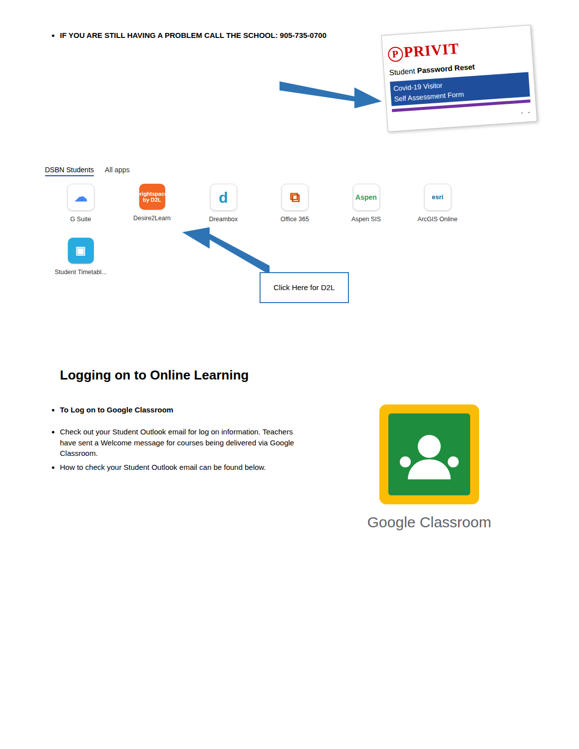IF YOU ARE STILL HAVING A PROBLEM CALL THE SCHOOL: 905-735-0700
PPRIVIT
Student Password Reset
Covid-19 Visitor
Self Assessment Form
. .
DSBN Students All apps
☁
G Suite
brightspace
by D2L
Desire2Learn
d
Dreambox
⧉
Office 365
Aspen
Aspen SIS
esri
ArcGIS Online
▣
Student Timetabl...
Click Here for D2L
Logging on to Online Learning
To Log on to Google Classroom
Check out your Student Outlook email for log on information. Teachers have sent a Welcome message for courses being delivered via Google Classroom.
How to check your Student Outlook email can be found below.
Google Classroom